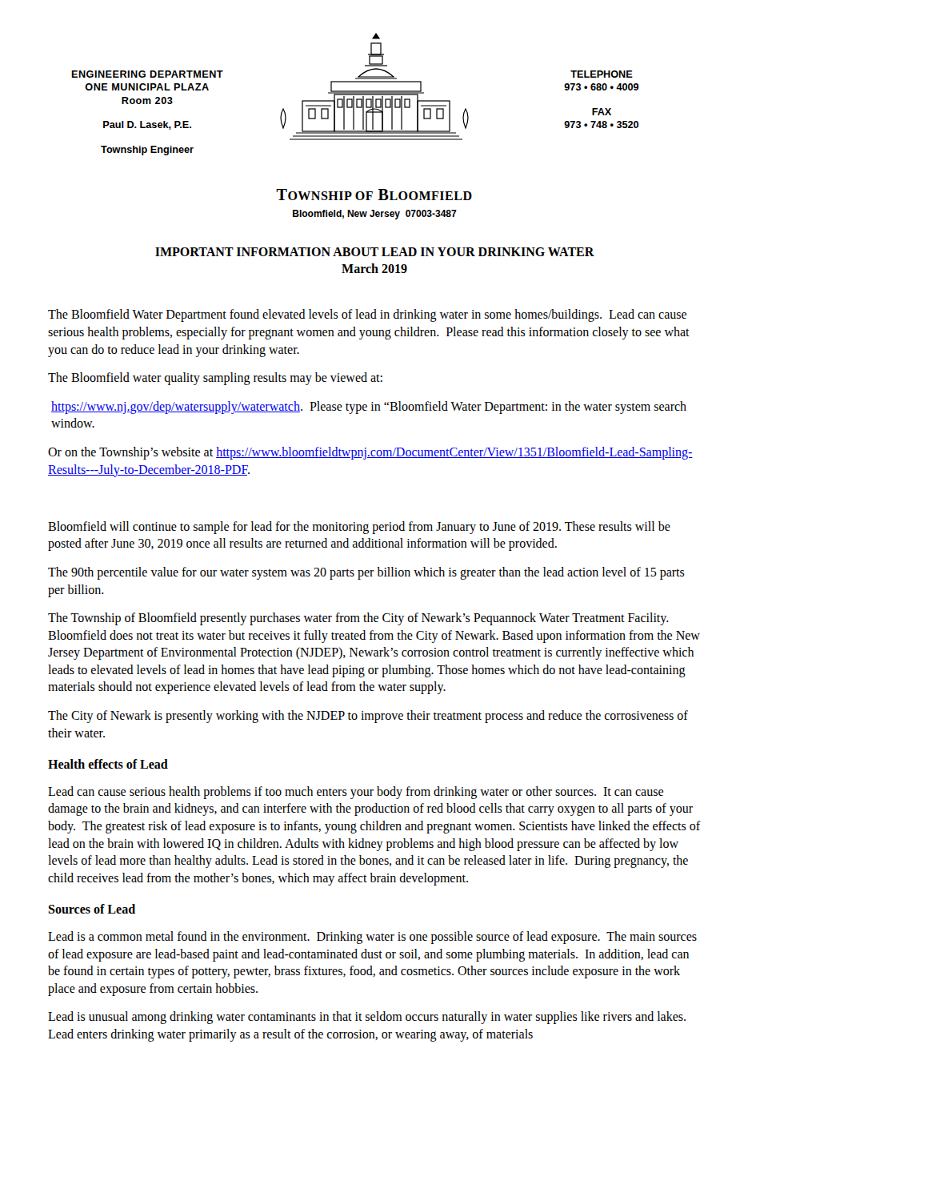ENGINEERING DEPARTMENT
ONE MUNICIPAL PLAZA
Room 203
Paul D. Lasek, P.E.
Township Engineer
TOWNSHIP OF BLOOMFIELD
Bloomfield, New Jersey 07003-3487
TELEPHONE
973 • 680 • 4009
FAX
973 • 748 • 3520
IMPORTANT INFORMATION ABOUT LEAD IN YOUR DRINKING WATER March 2019
The Bloomfield Water Department found elevated levels of lead in drinking water in some homes/buildings. Lead can cause serious health problems, especially for pregnant women and young children. Please read this information closely to see what you can do to reduce lead in your drinking water.
The Bloomfield water quality sampling results may be viewed at:
https://www.nj.gov/dep/watersupply/waterwatch. Please type in “Bloomfield Water Department: in the water system search window.
Or on the Township’s website at https://www.bloomfieldtwpnj.com/DocumentCenter/View/1351/Bloomfield-Lead-Sampling-Results---July-to-December-2018-PDF.
Bloomfield will continue to sample for lead for the monitoring period from January to June of 2019. These results will be posted after June 30, 2019 once all results are returned and additional information will be provided.
The 90th percentile value for our water system was 20 parts per billion which is greater than the lead action level of 15 parts per billion.
The Township of Bloomfield presently purchases water from the City of Newark’s Pequannock Water Treatment Facility. Bloomfield does not treat its water but receives it fully treated from the City of Newark. Based upon information from the New Jersey Department of Environmental Protection (NJDEP), Newark’s corrosion control treatment is currently ineffective which leads to elevated levels of lead in homes that have lead piping or plumbing. Those homes which do not have lead-containing materials should not experience elevated levels of lead from the water supply.
The City of Newark is presently working with the NJDEP to improve their treatment process and reduce the corrosiveness of their water.
Health effects of Lead
Lead can cause serious health problems if too much enters your body from drinking water or other sources. It can cause damage to the brain and kidneys, and can interfere with the production of red blood cells that carry oxygen to all parts of your body. The greatest risk of lead exposure is to infants, young children and pregnant women. Scientists have linked the effects of lead on the brain with lowered IQ in children. Adults with kidney problems and high blood pressure can be affected by low levels of lead more than healthy adults. Lead is stored in the bones, and it can be released later in life. During pregnancy, the child receives lead from the mother’s bones, which may affect brain development.
Sources of Lead
Lead is a common metal found in the environment. Drinking water is one possible source of lead exposure. The main sources of lead exposure are lead-based paint and lead-contaminated dust or soil, and some plumbing materials. In addition, lead can be found in certain types of pottery, pewter, brass fixtures, food, and cosmetics. Other sources include exposure in the work place and exposure from certain hobbies.
Lead is unusual among drinking water contaminants in that it seldom occurs naturally in water supplies like rivers and lakes. Lead enters drinking water primarily as a result of the corrosion, or wearing away, of materials